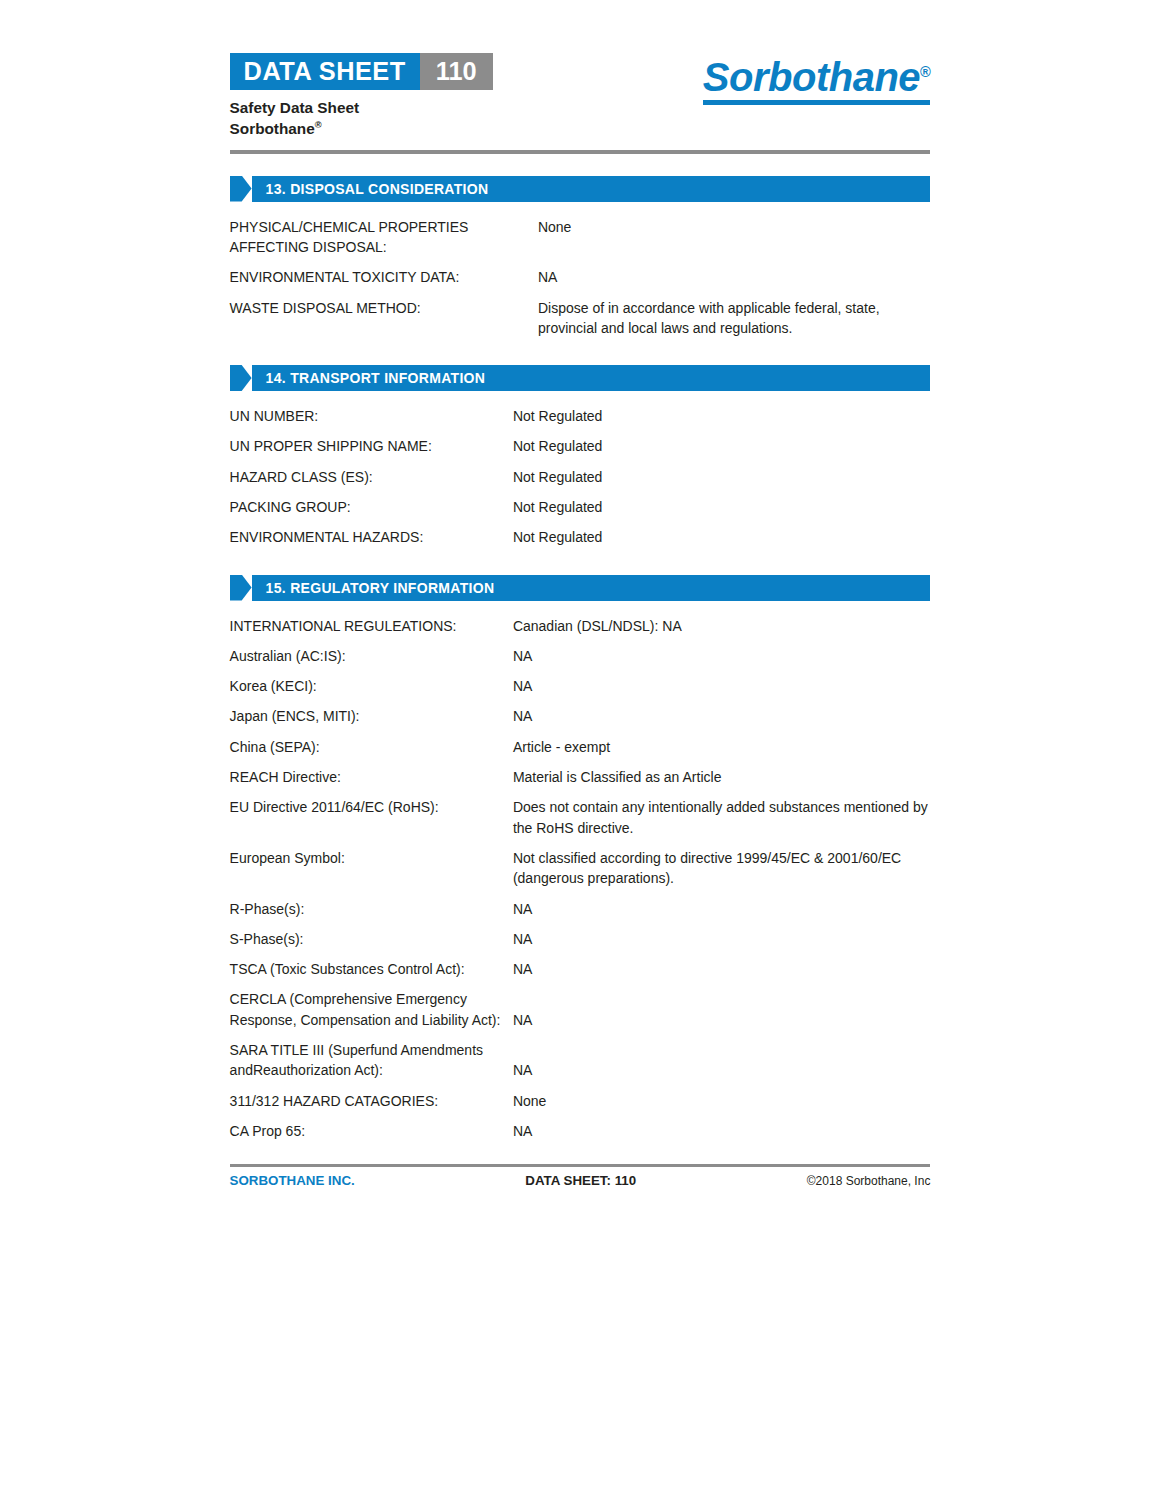DATA SHEET
110
Safety Data Sheet
Sorbothane®
Sorbothane®
13. DISPOSAL CONSIDERATION
| Physical/Chemical Properties Affecting Disposal: | None |
| Environmental Toxicity Data: | NA |
| Waste Disposal Method: | Dispose of in accordance with applicable federal, state, provincial and local laws and regulations. |
14. TRANSPORT INFORMATION
| UN Number: | Not Regulated |
| UN Proper Shipping Name: | Not Regulated |
| Hazard Class (ES): | Not Regulated |
| Packing Group: | Not Regulated |
| Environmental Hazards: | Not Regulated |
15. REGULATORY INFORMATION
| International Reguleations: | Canadian (DSL/NDSL): NA |
| Australian (AC:IS): | NA |
| Korea (KECI): | NA |
| Japan (ENCS, MITI): | NA |
| China (SEPA): | Article - exempt |
| REACH Directive: | Material is Classified as an Article |
| EU Directive 2011/64/EC (RoHS): | Does not contain any intentionally added substances mentioned by the RoHS directive. |
| European Symbol: | Not classified according to directive 1999/45/EC & 2001/60/EC (dangerous preparations). |
| R-Phase(s): | NA |
| S-Phase(s): | NA |
| TSCA (Toxic Substances Control Act): | NA |
| CERCLA (Comprehensive Emergency Response, Compensation and Liability Act): | NA |
| SARA TITLE III (Superfund Amendments andReauthorization Act): | NA |
| 311/312 Hazard Catagories: | None |
| CA Prop 65: | NA |
SORBOTHANE INC.
DATA SHEET: 110
©2018 Sorbothane, Inc